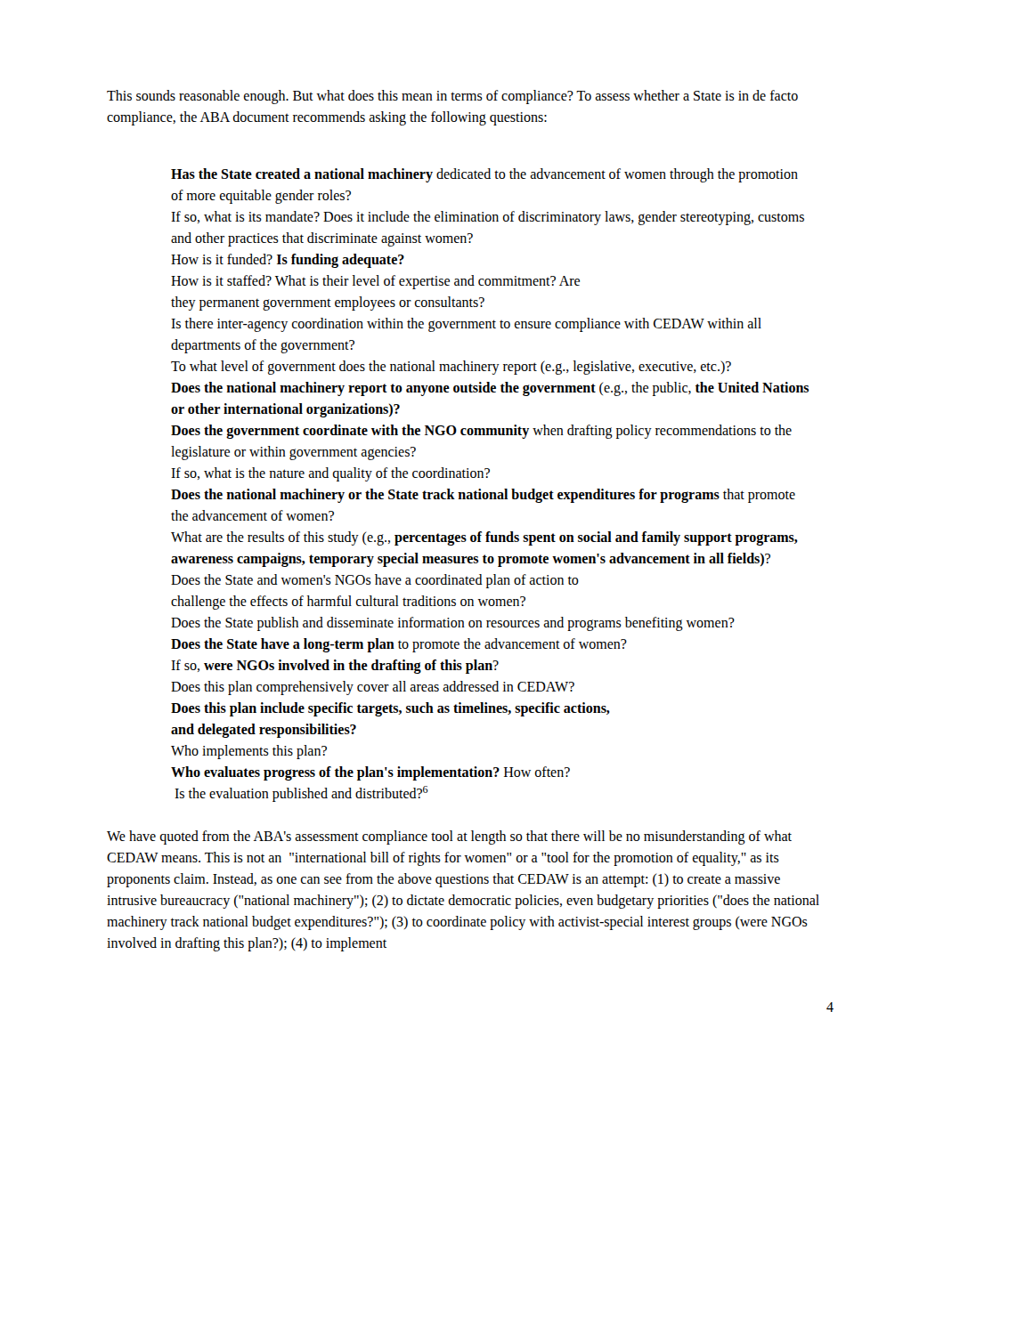This sounds reasonable enough. But what does this mean in terms of compliance? To assess whether a State is in de facto compliance, the ABA document recommends asking the following questions:
Has the State created a national machinery dedicated to the advancement of women through the promotion of more equitable gender roles?
If so, what is its mandate? Does it include the elimination of discriminatory laws, gender stereotyping, customs and other practices that discriminate against women?
How is it funded? Is funding adequate?
How is it staffed? What is their level of expertise and commitment? Are
they permanent government employees or consultants?
Is there inter-agency coordination within the government to ensure compliance with CEDAW within all departments of the government?
To what level of government does the national machinery report (e.g., legislative, executive, etc.)?
Does the national machinery report to anyone outside the government (e.g., the public, the United Nations or other international organizations)?
Does the government coordinate with the NGO community when drafting policy recommendations to the legislature or within government agencies?
If so, what is the nature and quality of the coordination?
Does the national machinery or the State track national budget expenditures for programs that promote the advancement of women?
What are the results of this study (e.g., percentages of funds spent on social and family support programs, awareness campaigns, temporary special measures to promote women's advancement in all fields)?
Does the State and women's NGOs have a coordinated plan of action to
challenge the effects of harmful cultural traditions on women?
Does the State publish and disseminate information on resources and programs benefiting women?
Does the State have a long-term plan to promote the advancement of women?
If so, were NGOs involved in the drafting of this plan?
Does this plan comprehensively cover all areas addressed in CEDAW?
Does this plan include specific targets, such as timelines, specific actions,
and delegated responsibilities?
Who implements this plan?
Who evaluates progress of the plan's implementation? How often?
Is the evaluation published and distributed?6
We have quoted from the ABA's assessment compliance tool at length so that there will be no misunderstanding of what CEDAW means. This is not an "international bill of rights for women" or a "tool for the promotion of equality," as its proponents claim. Instead, as one can see from the above questions that CEDAW is an attempt: (1) to create a massive intrusive bureaucracy ("national machinery"); (2) to dictate democratic policies, even budgetary priorities ("does the national machinery track national budget expenditures?"); (3) to coordinate policy with activist-special interest groups (were NGOs involved in drafting this plan?); (4) to implement
4